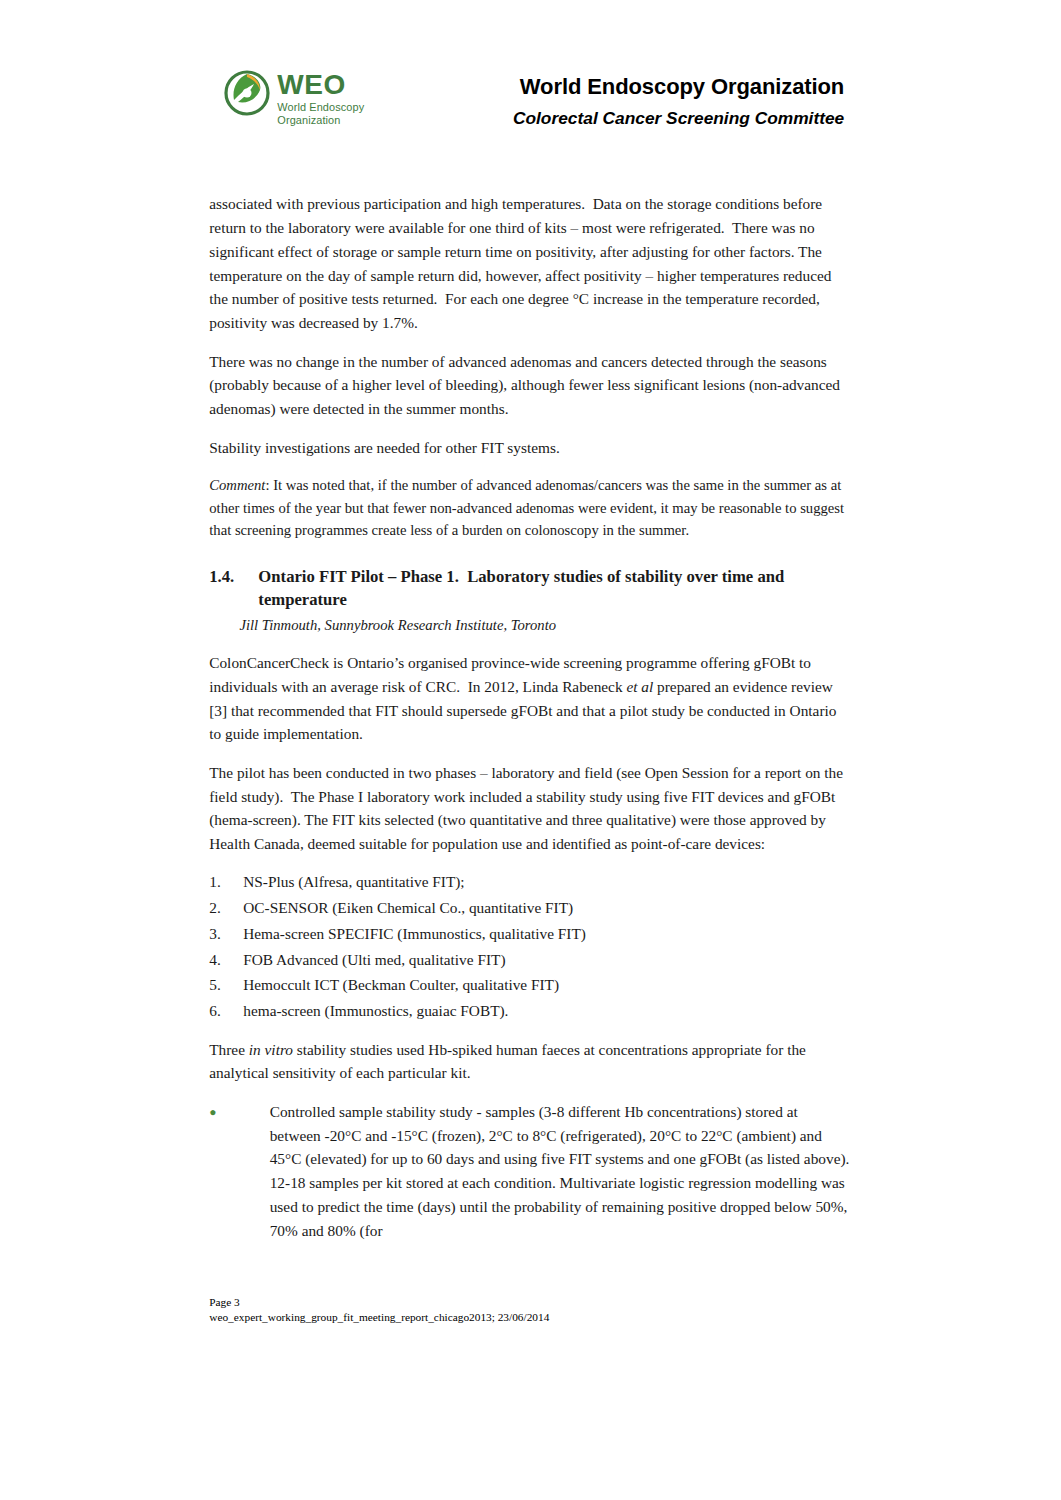WEO World Endoscopy Organization
World Endoscopy Organization
Colorectal Cancer Screening Committee
associated with previous participation and high temperatures. Data on the storage conditions before return to the laboratory were available for one third of kits – most were refrigerated. There was no significant effect of storage or sample return time on positivity, after adjusting for other factors. The temperature on the day of sample return did, however, affect positivity – higher temperatures reduced the number of positive tests returned. For each one degree °C increase in the temperature recorded, positivity was decreased by 1.7%.
There was no change in the number of advanced adenomas and cancers detected through the seasons (probably because of a higher level of bleeding), although fewer less significant lesions (non-advanced adenomas) were detected in the summer months.
Stability investigations are needed for other FIT systems.
Comment: It was noted that, if the number of advanced adenomas/cancers was the same in the summer as at other times of the year but that fewer non-advanced adenomas were evident, it may be reasonable to suggest that screening programmes create less of a burden on colonoscopy in the summer.
1.4. Ontario FIT Pilot – Phase 1. Laboratory studies of stability over time and temperature
Jill Tinmouth, Sunnybrook Research Institute, Toronto
ColonCancerCheck is Ontario’s organised province-wide screening programme offering gFOBt to individuals with an average risk of CRC. In 2012, Linda Rabeneck et al prepared an evidence review [3] that recommended that FIT should supersede gFOBt and that a pilot study be conducted in Ontario to guide implementation.
The pilot has been conducted in two phases – laboratory and field (see Open Session for a report on the field study). The Phase I laboratory work included a stability study using five FIT devices and gFOBt (hema-screen). The FIT kits selected (two quantitative and three qualitative) were those approved by Health Canada, deemed suitable for population use and identified as point-of-care devices:
NS-Plus (Alfresa, quantitative FIT);
OC-SENSOR (Eiken Chemical Co., quantitative FIT)
Hema-screen SPECIFIC (Immunostics, qualitative FIT)
FOB Advanced (Ulti med, qualitative FIT)
Hemoccult ICT (Beckman Coulter, qualitative FIT)
hema-screen (Immunostics, guaiac FOBT).
Three in vitro stability studies used Hb-spiked human faeces at concentrations appropriate for the analytical sensitivity of each particular kit.
Controlled sample stability study - samples (3-8 different Hb concentrations) stored at between -20°C and -15°C (frozen), 2°C to 8°C (refrigerated), 20°C to 22°C (ambient) and 45°C (elevated) for up to 60 days and using five FIT systems and one gFOBt (as listed above). 12-18 samples per kit stored at each condition. Multivariate logistic regression modelling was used to predict the time (days) until the probability of remaining positive dropped below 50%, 70% and 80% (for
Page 3
weo_expert_working_group_fit_meeting_report_chicago2013; 23/06/2014